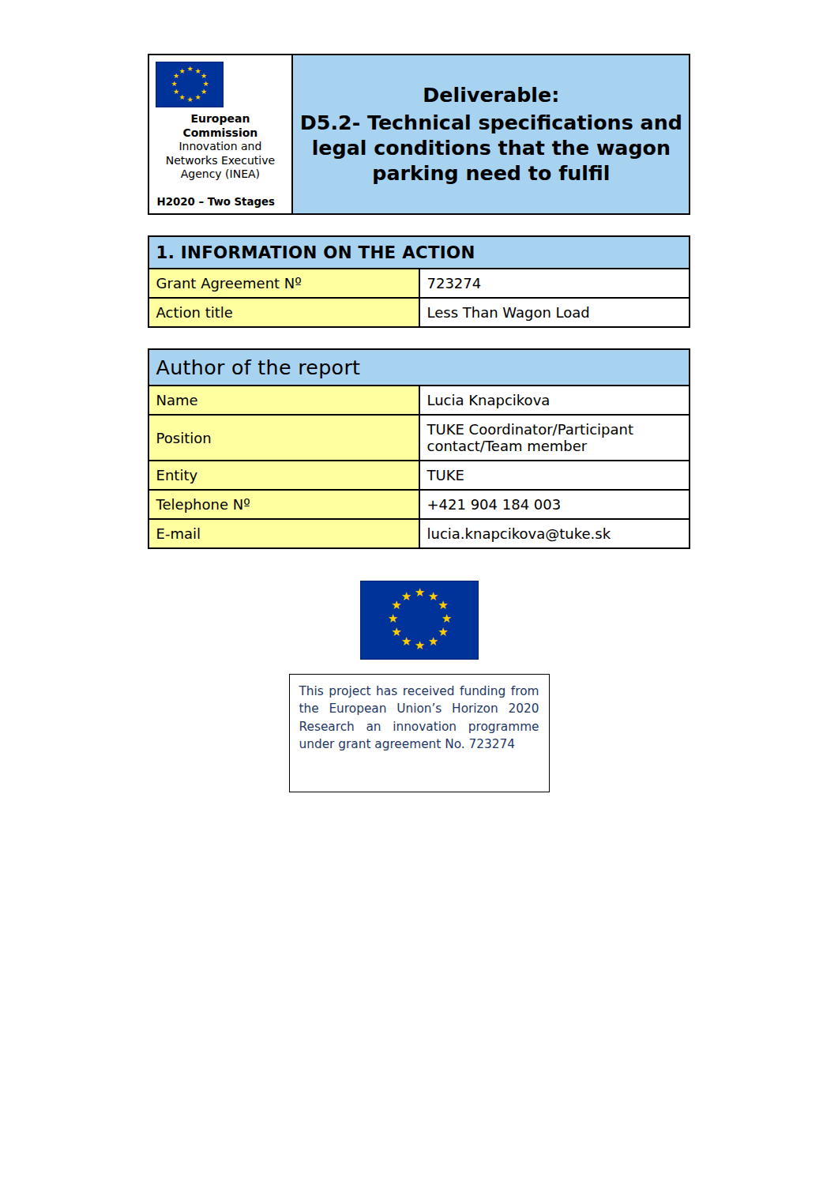| ★ ★ ★ ★ ★ ★ ★ ★ ★ ★ ★ ★ European Commission Innovation and Networks Executive Agency (INEA) H2020 – Two Stages | Deliverable: D5.2- Technical specifications and legal conditions that the wagon parking need to fulfil |
| 1. INFORMATION ON THE ACTION |
| Grant Agreement Nº | 723274 |
| Action title | Less Than Wagon Load |
| Author of the report |
| Name | Lucia Knapcikova |
| Position | TUKE Coordinator/Participant contact/Team member |
| Entity | TUKE |
| Telephone Nº | +421 904 184 003 |
| E-mail | lucia.knapcikova@tuke.sk |
★ ★ ★ ★ ★ ★ ★ ★ ★ ★ ★ ★
This project has received funding from the European Union’s Horizon 2020 Research an innovation programme under grant agreement No. 723274